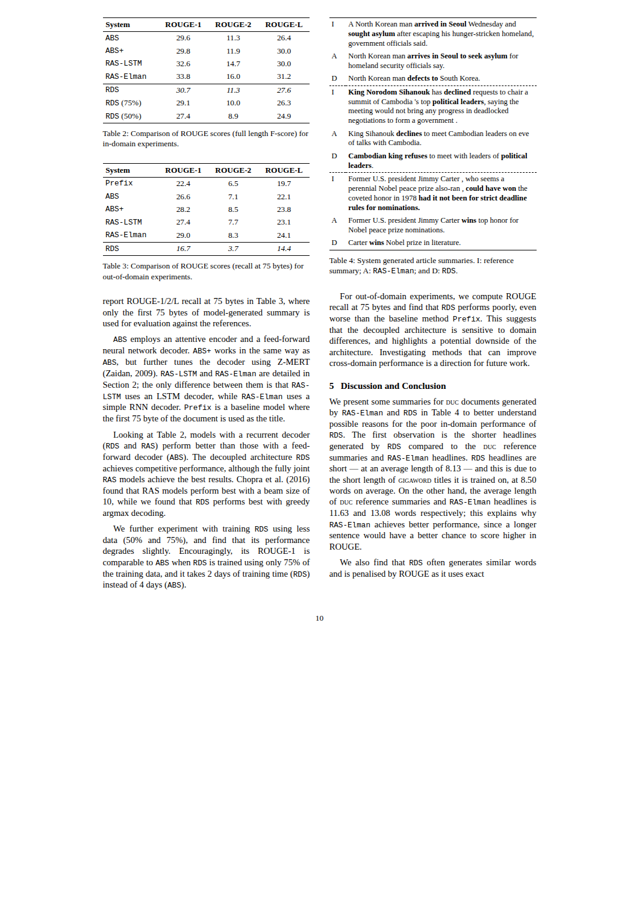Table 2: Comparison of ROUGE scores (full length F-score) for in-domain experiments.
| System | ROUGE-1 | ROUGE-2 | ROUGE-L |
| --- | --- | --- | --- |
| ABS | 29.6 | 11.3 | 26.4 |
| ABS+ | 29.8 | 11.9 | 30.0 |
| RAS-LSTM | 32.6 | 14.7 | 30.0 |
| RAS-Elman | 33.8 | 16.0 | 31.2 |
| RDS | 30.7 | 11.3 | 27.6 |
| RDS (75%) | 29.1 | 10.0 | 26.3 |
| RDS (50%) | 27.4 | 8.9 | 24.9 |
Table 3: Comparison of ROUGE scores (recall at 75 bytes) for out-of-domain experiments.
| System | ROUGE-1 | ROUGE-2 | ROUGE-L |
| --- | --- | --- | --- |
| Prefix | 22.4 | 6.5 | 19.7 |
| ABS | 26.6 | 7.1 | 22.1 |
| ABS+ | 28.2 | 8.5 | 23.8 |
| RAS-LSTM | 27.4 | 7.7 | 23.1 |
| RAS-Elman | 29.0 | 8.3 | 24.1 |
| RDS | 16.7 | 3.7 | 14.4 |
report ROUGE-1/2/L recall at 75 bytes in Table 3, where only the first 75 bytes of model-generated summary is used for evaluation against the references.
ABS employs an attentive encoder and a feed-forward neural network decoder. ABS+ works in the same way as ABS, but further tunes the decoder using Z-MERT (Zaidan, 2009). RAS-LSTM and RAS-Elman are detailed in Section 2; the only difference between them is that RAS-LSTM uses an LSTM decoder, while RAS-Elman uses a simple RNN decoder. Prefix is a baseline model where the first 75 byte of the document is used as the title.
Looking at Table 2, models with a recurrent decoder (RDS and RAS) perform better than those with a feed-forward decoder (ABS). The decoupled architecture RDS achieves competitive performance, although the fully joint RAS models achieve the best results. Chopra et al. (2016) found that RAS models perform best with a beam size of 10, while we found that RDS performs best with greedy argmax decoding.
We further experiment with training RDS using less data (50% and 75%), and find that its performance degrades slightly. Encouragingly, its ROUGE-1 is comparable to ABS when RDS is trained using only 75% of the training data, and it takes 2 days of training time (RDS) instead of 4 days (ABS).
Table 4: System generated article summaries. I: reference summary; A: RAS-Elman ; and D: RDS .
| I | A North Korean man arrived in Seoul Wednesday and sought asylum after escaping his hunger-stricken homeland, government officials said. |
| A | North Korean man arrives in Seoul to seek asylum for homeland security officials say. |
| D | North Korean man defects to South Korea. |
| I | King Norodom Sihanouk has declined requests to chair a summit of Cambodia 's top political leaders , saying the meeting would not bring any progress in deadlocked negotiations to form a government . |
| A | King Sihanouk declines to meet Cambodian leaders on eve of talks with Cambodia. |
| D | Cambodian king refuses to meet with leaders of political leaders . |
| I | Former U.S. president Jimmy Carter , who seems a perennial Nobel peace prize also-ran , could have won the coveted honor in 1978 had it not been for strict deadline rules for nominations. |
| A | Former U.S. president Jimmy Carter wins top honor for Nobel peace prize nominations. |
| D | Carter wins Nobel prize in literature. |
For out-of-domain experiments, we compute ROUGE recall at 75 bytes and find that RDS performs poorly, even worse than the baseline method Prefix. This suggests that the decoupled architecture is sensitive to domain differences, and highlights a potential downside of the architecture. Investigating methods that can improve cross-domain performance is a direction for future work.
5 Discussion and Conclusion
We present some summaries for duc documents generated by RAS-Elman and RDS in Table 4 to better understand possible reasons for the poor in-domain performance of RDS. The first observation is the shorter headlines generated by RDS compared to the duc reference summaries and RAS-Elman headlines. RDS headlines are short — at an average length of 8.13 — and this is due to the short length of gigaword titles it is trained on, at 8.50 words on average. On the other hand, the average length of duc reference summaries and RAS-Elman headlines is 11.63 and 13.08 words respectively; this explains why RAS-Elman achieves better performance, since a longer sentence would have a better chance to score higher in ROUGE.
We also find that RDS often generates similar words and is penalised by ROUGE as it uses exact
10